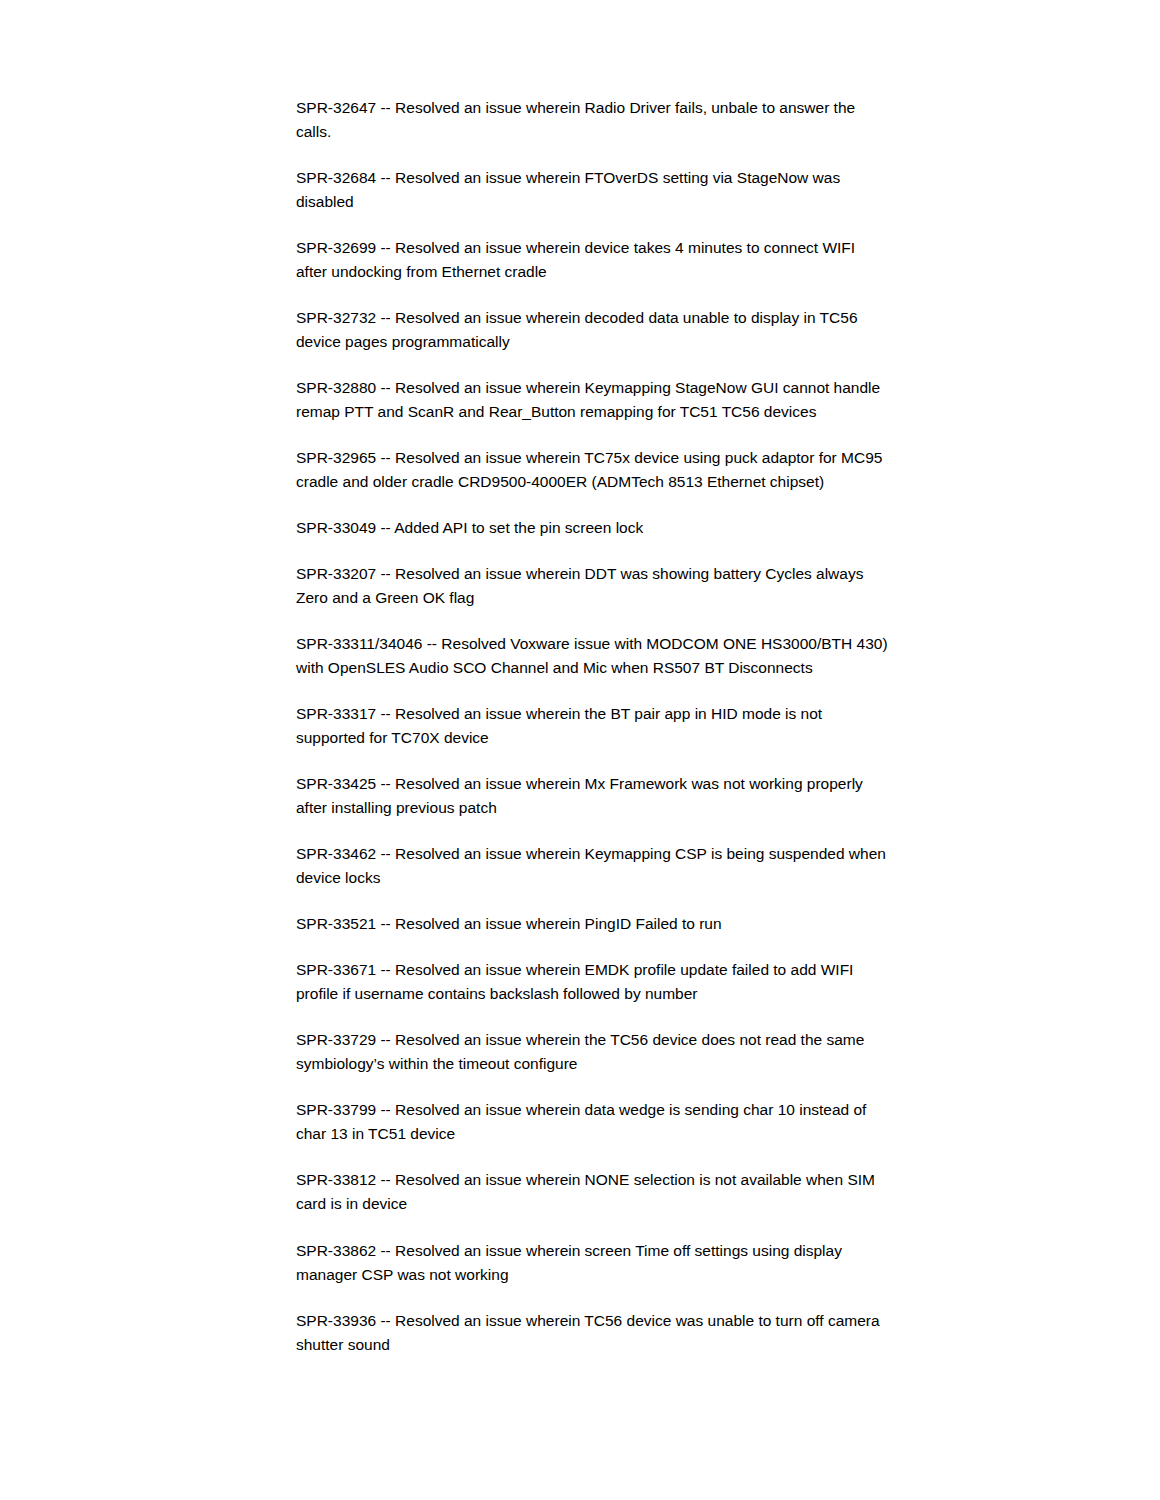SPR-32647 -- Resolved an issue wherein Radio Driver fails, unbale to answer the calls.
SPR-32684 -- Resolved an issue wherein FTOverDS setting via StageNow was disabled
SPR-32699 -- Resolved an issue wherein device takes 4 minutes to connect WIFI after undocking from Ethernet cradle
SPR-32732 -- Resolved an issue wherein decoded data unable to display in TC56 device pages programmatically
SPR-32880 -- Resolved an issue wherein Keymapping StageNow GUI cannot handle remap PTT and ScanR and Rear_Button remapping for TC51 TC56 devices
SPR-32965 -- Resolved an issue wherein TC75x device using puck adaptor for MC95 cradle and older cradle CRD9500-4000ER (ADMTech 8513 Ethernet chipset)
SPR-33049 -- Added API to set the pin screen lock
SPR-33207 -- Resolved an issue wherein DDT was showing battery Cycles always Zero and a Green OK flag
SPR-33311/34046 -- Resolved Voxware issue with MODCOM ONE HS3000/BTH 430) with OpenSLES Audio SCO Channel and Mic when RS507 BT Disconnects
SPR-33317 -- Resolved an issue wherein the BT pair app in HID mode is not supported for TC70X device
SPR-33425 -- Resolved an issue wherein Mx Framework was not working properly after installing previous patch
SPR-33462 -- Resolved an issue wherein Keymapping CSP is being suspended when device locks
SPR-33521 -- Resolved an issue wherein PingID Failed to run
SPR-33671 -- Resolved an issue wherein EMDK profile update failed to add WIFI profile if username contains backslash followed by number
SPR-33729 -- Resolved an issue wherein the TC56 device does not read the same symbiology’s within the timeout configure
SPR-33799 -- Resolved an issue wherein data wedge is sending char 10 instead of char 13 in TC51 device
SPR-33812 -- Resolved an issue wherein NONE selection is not available when SIM card is in device
SPR-33862 -- Resolved an issue wherein screen Time off settings using display manager CSP was not working
SPR-33936 -- Resolved an issue wherein TC56 device was unable to turn off camera shutter sound